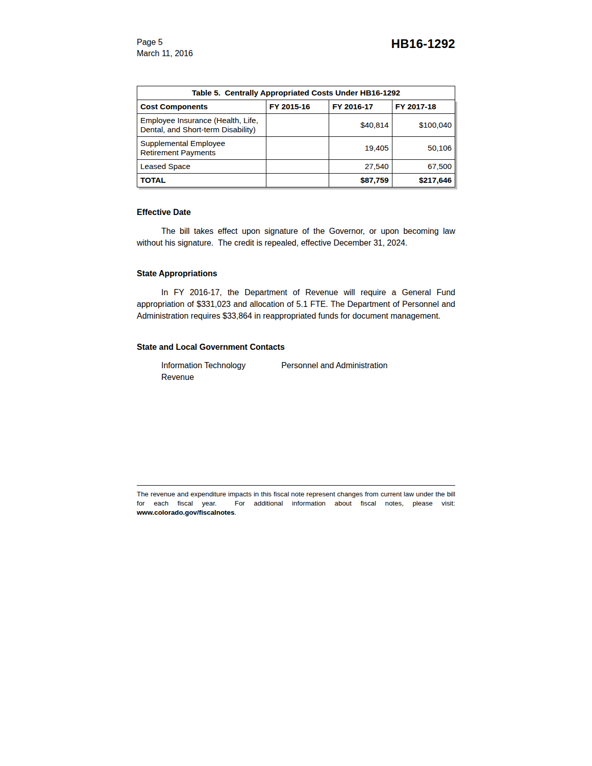Page 5
March 11, 2016
HB16-1292
Table 5. Centrally Appropriated Costs Under HB16-1292
| Cost Components | FY 2015-16 | FY 2016-17 | FY 2017-18 |
| --- | --- | --- | --- |
| Employee Insurance (Health, Life, Dental, and Short-term Disability) | | $40,814 | $100,040 |
| Supplemental Employee Retirement Payments | | 19,405 | 50,106 |
| Leased Space | | 27,540 | 67,500 |
| TOTAL | | $87,759 | $217,646 |
Effective Date
The bill takes effect upon signature of the Governor, or upon becoming law without his signature. The credit is repealed, effective December 31, 2024.
State Appropriations
In FY 2016-17, the Department of Revenue will require a General Fund appropriation of $331,023 and allocation of 5.1 FTE. The Department of Personnel and Administration requires $33,864 in reappropriated funds for document management.
State and Local Government Contacts
Information Technology Personnel and Administration Revenue
The revenue and expenditure impacts in this fiscal note represent changes from current law under the bill for each fiscal year. For additional information about fiscal notes, please visit: www.colorado.gov/fiscalnotes.